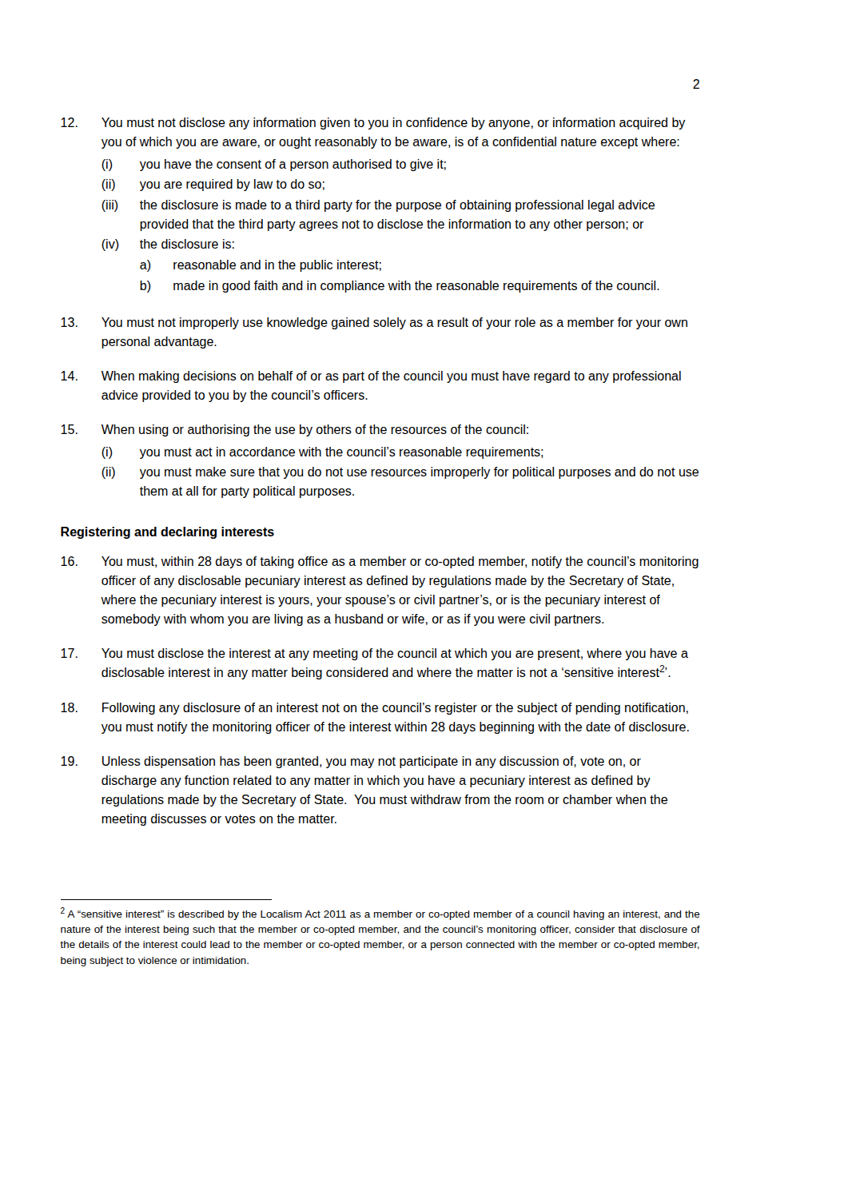2
12. You must not disclose any information given to you in confidence by anyone, or information acquired by you of which you are aware, or ought reasonably to be aware, is of a confidential nature except where:
(i) you have the consent of a person authorised to give it;
(ii) you are required by law to do so;
(iii) the disclosure is made to a third party for the purpose of obtaining professional legal advice provided that the third party agrees not to disclose the information to any other person; or
(iv) the disclosure is:
a) reasonable and in the public interest;
b) made in good faith and in compliance with the reasonable requirements of the council.
13. You must not improperly use knowledge gained solely as a result of your role as a member for your own personal advantage.
14. When making decisions on behalf of or as part of the council you must have regard to any professional advice provided to you by the council’s officers.
15. When using or authorising the use by others of the resources of the council:
(i) you must act in accordance with the council’s reasonable requirements;
(ii) you must make sure that you do not use resources improperly for political purposes and do not use them at all for party political purposes.
Registering and declaring interests
16. You must, within 28 days of taking office as a member or co-opted member, notify the council’s monitoring officer of any disclosable pecuniary interest as defined by regulations made by the Secretary of State, where the pecuniary interest is yours, your spouse’s or civil partner’s, or is the pecuniary interest of somebody with whom you are living as a husband or wife, or as if you were civil partners.
17. You must disclose the interest at any meeting of the council at which you are present, where you have a disclosable interest in any matter being considered and where the matter is not a ‘sensitive interest2’.
18. Following any disclosure of an interest not on the council’s register or the subject of pending notification, you must notify the monitoring officer of the interest within 28 days beginning with the date of disclosure.
19. Unless dispensation has been granted, you may not participate in any discussion of, vote on, or discharge any function related to any matter in which you have a pecuniary interest as defined by regulations made by the Secretary of State. You must withdraw from the room or chamber when the meeting discusses or votes on the matter.
2 A “sensitive interest” is described by the Localism Act 2011 as a member or co-opted member of a council having an interest, and the nature of the interest being such that the member or co-opted member, and the council’s monitoring officer, consider that disclosure of the details of the interest could lead to the member or co-opted member, or a person connected with the member or co-opted member, being subject to violence or intimidation.